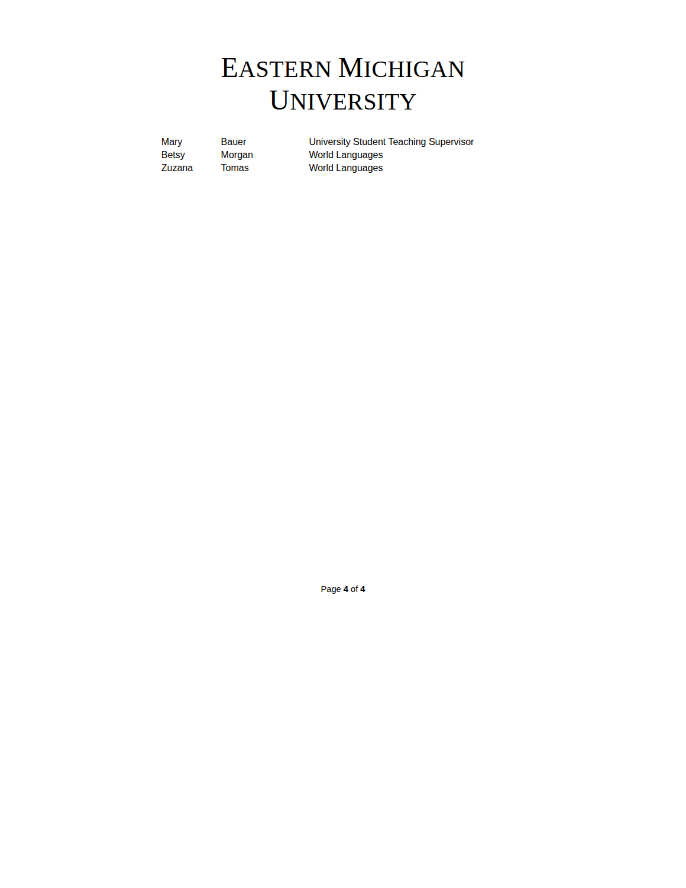EASTERN MICHIGAN UNIVERSITY
| Mary | Bauer | University Student Teaching Supervisor |
| Betsy | Morgan | World Languages |
| Zuzana | Tomas | World Languages |
Page 4 of 4